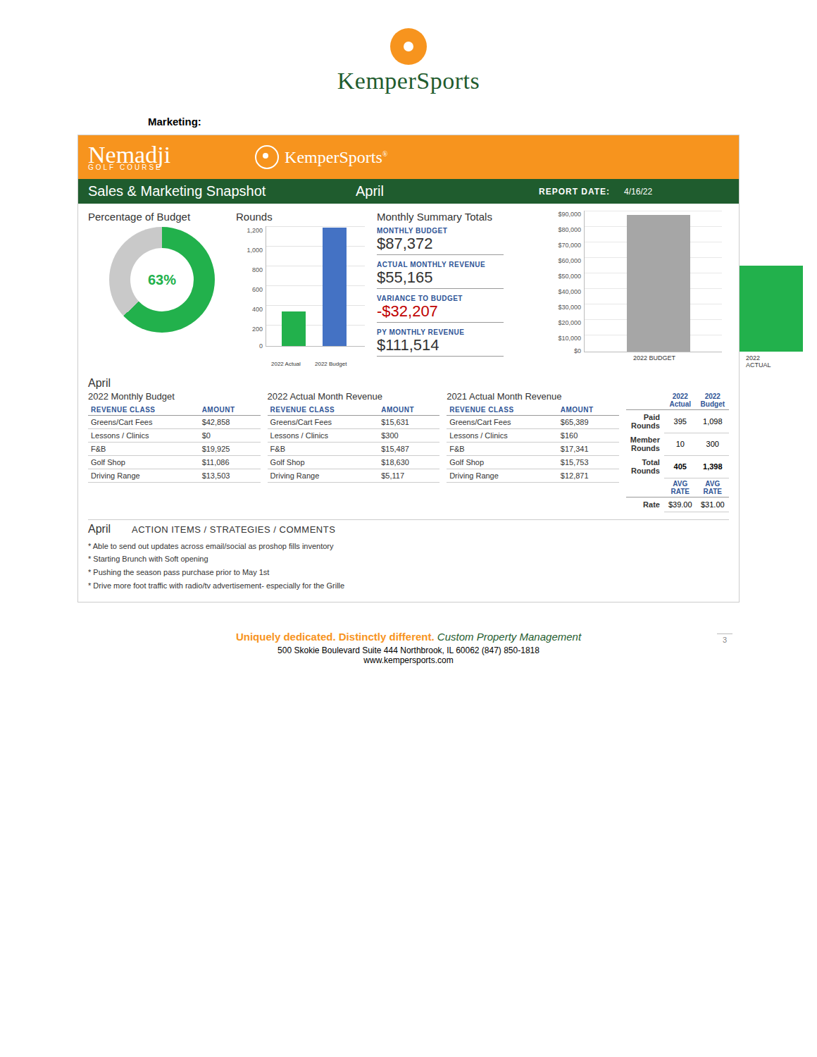KemperSports
Marketing:
NemadjiGOLF COURSE
KemperSports®
Sales & Marketing Snapshot
April
REPORT DATE:
4/16/22
Percentage of Budget
Rounds
1,200
1,000
800
600
400
200
0
2022 Actual 2022 Budget
Monthly Summary Totals
MONTHLY BUDGET
$87,372
ACTUAL MONTHLY REVENUE
$55,165
VARIANCE TO BUDGET
-$32,207
PY MONTHLY REVENUE
$111,514
$90,000
$80,000
$70,000
$60,000
$50,000
$40,000
$30,000
$20,000
$10,000
$0
2022 BUDGET 2022 ACTUAL
April
2022 Monthly Budget
| REVENUE CLASS | AMOUNT |
| --- | --- |
| Greens/Cart Fees | $42,858 |
| Lessons / Clinics | $0 |
| F&B | $19,925 |
| Golf Shop | $11,086 |
| Driving Range | $13,503 |
2022 Actual Month Revenue
| REVENUE CLASS | AMOUNT |
| --- | --- |
| Greens/Cart Fees | $15,631 |
| Lessons / Clinics | $300 |
| F&B | $15,487 |
| Golf Shop | $18,630 |
| Driving Range | $5,117 |
2021 Actual Month Revenue
| REVENUE CLASS | AMOUNT |
| --- | --- |
| Greens/Cart Fees | $65,389 |
| Lessons / Clinics | $160 |
| F&B | $17,341 |
| Golf Shop | $15,753 |
| Driving Range | $12,871 |
| | 2022 Actual | 2022 Budget |
| --- | --- | --- |
| Paid Rounds | 395 | 1,098 |
| Member Rounds | 10 | 300 |
| Total Rounds | 405 | 1,398 |
| | AVG RATE | AVG RATE |
| Rate | $39.00 | $31.00 |
April
ACTION ITEMS / STRATEGIES / COMMENTS
* Able to send out updates across email/social as proshop fills inventory
* Starting Brunch with Soft opening
* Pushing the season pass purchase prior to May 1st
* Drive more foot traffic with radio/tv advertisement- especially for the Grille
Uniquely dedicated. Distinctly different. Custom Property Management
500 Skokie Boulevard Suite 444 Northbrook, IL 60062 (847) 850-1818
www.kempersports.com
3